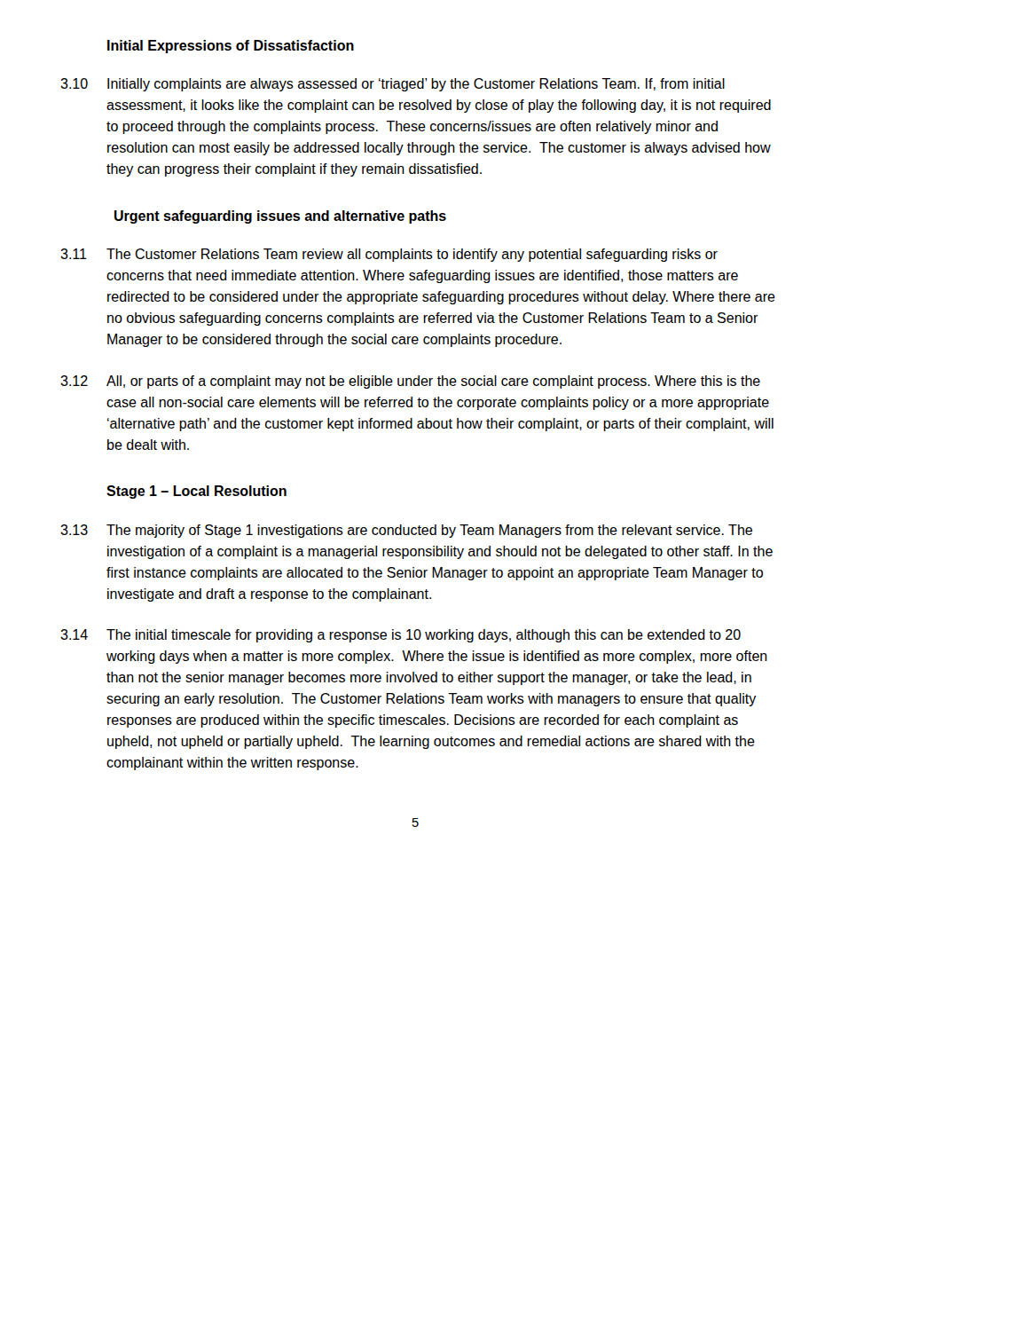Initial Expressions of Dissatisfaction
3.10
Initially complaints are always assessed or ‘triaged’ by the Customer Relations Team. If, from initial assessment, it looks like the complaint can be resolved by close of play the following day, it is not required to proceed through the complaints process. These concerns/issues are often relatively minor and resolution can most easily be addressed locally through the service. The customer is always advised how they can progress their complaint if they remain dissatisfied.
Urgent safeguarding issues and alternative paths
3.11
The Customer Relations Team review all complaints to identify any potential safeguarding risks or concerns that need immediate attention. Where safeguarding issues are identified, those matters are redirected to be considered under the appropriate safeguarding procedures without delay. Where there are no obvious safeguarding concerns complaints are referred via the Customer Relations Team to a Senior Manager to be considered through the social care complaints procedure.
3.12
All, or parts of a complaint may not be eligible under the social care complaint process. Where this is the case all non-social care elements will be referred to the corporate complaints policy or a more appropriate ‘alternative path’ and the customer kept informed about how their complaint, or parts of their complaint, will be dealt with.
Stage 1 – Local Resolution
3.13
The majority of Stage 1 investigations are conducted by Team Managers from the relevant service. The investigation of a complaint is a managerial responsibility and should not be delegated to other staff. In the first instance complaints are allocated to the Senior Manager to appoint an appropriate Team Manager to investigate and draft a response to the complainant.
3.14
The initial timescale for providing a response is 10 working days, although this can be extended to 20 working days when a matter is more complex. Where the issue is identified as more complex, more often than not the senior manager becomes more involved to either support the manager, or take the lead, in securing an early resolution. The Customer Relations Team works with managers to ensure that quality responses are produced within the specific timescales. Decisions are recorded for each complaint as upheld, not upheld or partially upheld. The learning outcomes and remedial actions are shared with the complainant within the written response.
5